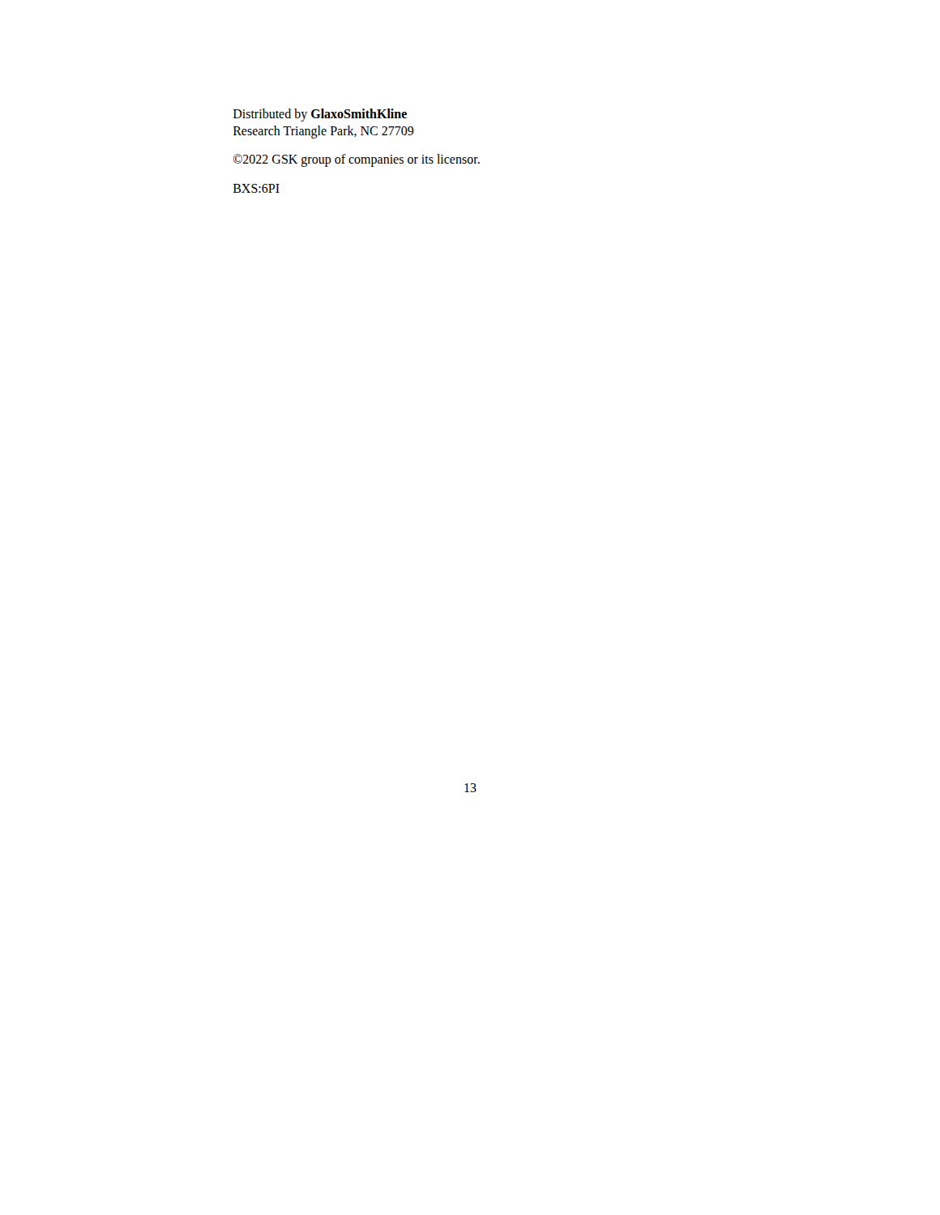Distributed by GlaxoSmithKline
Research Triangle Park, NC 27709
©2022 GSK group of companies or its licensor.
BXS:6PI
13